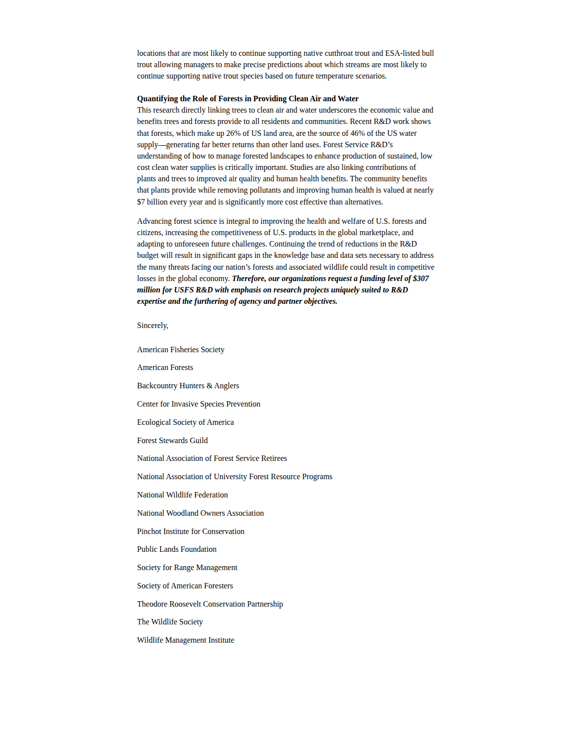locations that are most likely to continue supporting native cutthroat trout and ESA-listed bull trout allowing managers to make precise predictions about which streams are most likely to continue supporting native trout species based on future temperature scenarios.
Quantifying the Role of Forests in Providing Clean Air and Water
This research directly linking trees to clean air and water underscores the economic value and benefits trees and forests provide to all residents and communities. Recent R&D work shows that forests, which make up 26% of US land area, are the source of 46% of the US water supply—generating far better returns than other land uses. Forest Service R&D’s understanding of how to manage forested landscapes to enhance production of sustained, low cost clean water supplies is critically important. Studies are also linking contributions of plants and trees to improved air quality and human health benefits. The community benefits that plants provide while removing pollutants and improving human health is valued at nearly $7 billion every year and is significantly more cost effective than alternatives.
Advancing forest science is integral to improving the health and welfare of U.S. forests and citizens, increasing the competitiveness of U.S. products in the global marketplace, and adapting to unforeseen future challenges. Continuing the trend of reductions in the R&D budget will result in significant gaps in the knowledge base and data sets necessary to address the many threats facing our nation’s forests and associated wildlife could result in competitive losses in the global economy. Therefore, our organizations request a funding level of $307 million for USFS R&D with emphasis on research projects uniquely suited to R&D expertise and the furthering of agency and partner objectives.
Sincerely,
American Fisheries Society
American Forests
Backcountry Hunters & Anglers
Center for Invasive Species Prevention
Ecological Society of America
Forest Stewards Guild
National Association of Forest Service Retirees
National Association of University Forest Resource Programs
National Wildlife Federation
National Woodland Owners Association
Pinchot Institute for Conservation
Public Lands Foundation
Society for Range Management
Society of American Foresters
Theodore Roosevelt Conservation Partnership
The Wildlife Society
Wildlife Management Institute